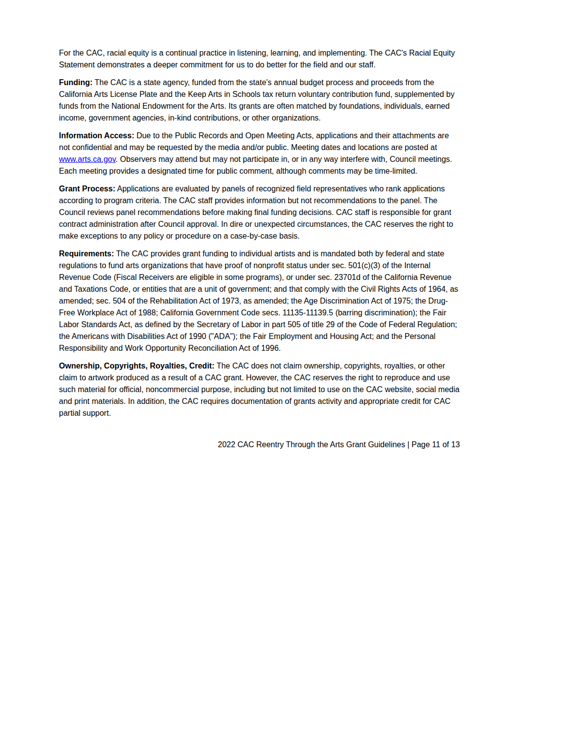For the CAC, racial equity is a continual practice in listening, learning, and implementing. The CAC's Racial Equity Statement demonstrates a deeper commitment for us to do better for the field and our staff.
Funding: The CAC is a state agency, funded from the state's annual budget process and proceeds from the California Arts License Plate and the Keep Arts in Schools tax return voluntary contribution fund, supplemented by funds from the National Endowment for the Arts. Its grants are often matched by foundations, individuals, earned income, government agencies, in-kind contributions, or other organizations.
Information Access: Due to the Public Records and Open Meeting Acts, applications and their attachments are not confidential and may be requested by the media and/or public. Meeting dates and locations are posted at www.arts.ca.gov. Observers may attend but may not participate in, or in any way interfere with, Council meetings. Each meeting provides a designated time for public comment, although comments may be time-limited.
Grant Process: Applications are evaluated by panels of recognized field representatives who rank applications according to program criteria. The CAC staff provides information but not recommendations to the panel. The Council reviews panel recommendations before making final funding decisions. CAC staff is responsible for grant contract administration after Council approval. In dire or unexpected circumstances, the CAC reserves the right to make exceptions to any policy or procedure on a case-by-case basis.
Requirements: The CAC provides grant funding to individual artists and is mandated both by federal and state regulations to fund arts organizations that have proof of nonprofit status under sec. 501(c)(3) of the Internal Revenue Code (Fiscal Receivers are eligible in some programs), or under sec. 23701d of the California Revenue and Taxations Code, or entities that are a unit of government; and that comply with the Civil Rights Acts of 1964, as amended; sec. 504 of the Rehabilitation Act of 1973, as amended; the Age Discrimination Act of 1975; the Drug-Free Workplace Act of 1988; California Government Code secs. 11135-11139.5 (barring discrimination); the Fair Labor Standards Act, as defined by the Secretary of Labor in part 505 of title 29 of the Code of Federal Regulation; the Americans with Disabilities Act of 1990 ("ADA"); the Fair Employment and Housing Act; and the Personal Responsibility and Work Opportunity Reconciliation Act of 1996.
Ownership, Copyrights, Royalties, Credit: The CAC does not claim ownership, copyrights, royalties, or other claim to artwork produced as a result of a CAC grant. However, the CAC reserves the right to reproduce and use such material for official, noncommercial purpose, including but not limited to use on the CAC website, social media and print materials. In addition, the CAC requires documentation of grants activity and appropriate credit for CAC partial support.
2022 CAC Reentry Through the Arts Grant Guidelines | Page 11 of 13